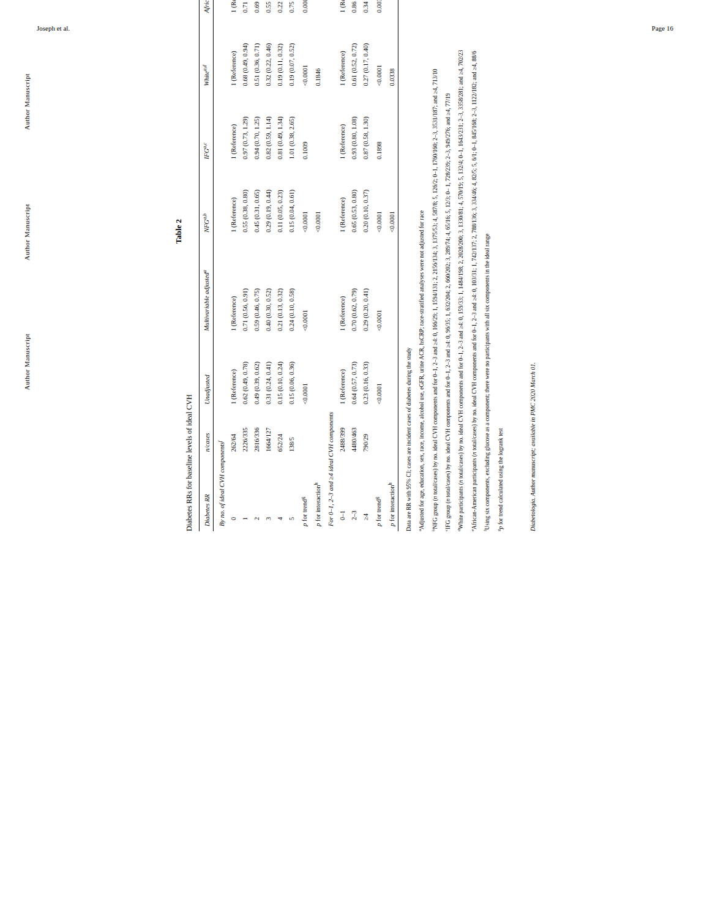Joseph et al.
Page 16
Author Manuscript Author Manuscript Author Manuscript
Table 2
Diabetes RRs for baseline levels of ideal CVH
| Diabetes RR | n /cases | Unadjusted | Multivariable adjusted a | NFG a,b | IFG a,c | White a,d | African-American a,e |
| --- | --- | --- | --- | --- | --- | --- | --- |
| By no. of ideal CVH components f |
| 0 | 262/64 | 1 (Reference) | 1 (Reference) | 1 (Reference) | 1 (Reference) | 1 (Reference) | 1 (Reference) |
| 1 | 2226/335 | 0.62 (0.49, 0.78) | 0.71 (0.56, 0.91) | 0.55 (0.38, 0.80) | 0.97 (0.73, 1.29) | 0.68 (0.49, 0.94) | 0.71 (0.51, 1.01) |
| 2 | 2816/336 | 0.49 (0.39, 0.62) | 0.59 (0.46, 0.75) | 0.45 (0.31, 0.65) | 0.94 (0.70, 1.25) | 0.51 (0.36, 0.71) | 0.69 (0.49, 0.98) |
| 3 | 1664/127 | 0.31 (0.24, 0.41) | 0.40 (0.30, 0.52) | 0.29 (0.19, 0.44) | 0.82 (0.59, 1.14) | 0.32 (0.22, 0.46) | 0.55 (0.36, 0.83) |
| 4 | 652/24 | 0.15 (0.10, 0.24) | 0.21 (0.13, 0.32) | 0.11 (0.05, 0.23) | 0.81 (0.49, 1.34) | 0.19 (0.11, 0.32) | 0.22 (0.09, 0.54) |
| 5 | 138/5 | 0.15 (0.06, 0.36) | 0.24 (0.10, 0.58) | 0.15 (0.04, 0.61) | 1.01 (0.38, 2.65) | 0.19 (0.07, 0.52) | 0.75 (0.16, 3.62) |
| p for trend g | | <0.0001 | <0.0001 | <0.0001 | 0.1009 | <0.0001 | 0.0002 |
| p for interaction h | | | | <0.0001 | | 0.1846 | |
| For 0–1, 2–3 and ≥4 ideal CVH components |
| 0–1 | 2488/399 | 1 (Reference) | 1 (Reference) | 1 (Reference) | 1 (Reference) | 1 (Reference) | 1 (Reference) |
| 2–3 | 4480/463 | 0.64 (0.57, 0.73) | 0.70 (0.62, 0.79) | 0.65 (0.53, 0.80) | 0.93 (0.80, 1.08) | 0.61 (0.52, 0.72) | 0.86 (0.71, 1.05) |
| ≥4 | 790/29 | 0.23 (0.16, 0.33) | 0.29 (0.20, 0.41) | 0.20 (0.10, 0.37) | 0.87 (0.58, 1.30) | 0.27 (0.17, 0.40) | 0.34 (0.16, 0.72) |
| p for trend g | | <0.0001 | <0.0001 | <0.0001 | 0.1898 | <0.0001 | 0.0037 |
| p for interaction h | | | | <0.0001 | 0.0338 |
Data are RR with 95% CI; cases are incident cases of diabetes during the study
aAdjusted for age, education, sex, race, income, alcohol use, eGFR, urine ACR, hsCRP; race-stratified analyses were not adjusted for race
bNFG group (n total/cases) by no. ideal CVH components and for 0–1, 2–3 and ≥4: 0, 166/29; 1, 1594/131; 2, 2156/134; 3, 1375/53; 4, 587/8; 5, 126/2; 0–1, 1760/160; 2–3, 3531/187; and ≥4, 713/10
cIFG group (n total/cases) by no. ideal CVH components and for 0–1, 2–3 and ≥4: 0, 96/35; 1, 632/204; 2, 660/202; 3, 289/74; 4, 65/16; 5, 12/3; 0– 1, 728/239; 2–3, 949/276; and ≥4, 77/19
dWhite participants (n total/cases) by no. ideal CVH components and for 0–1, 2–3 and ≥4: 0, 159/33; 1, 1484/198; 2, 2028/200; 3, 1330/81; 4, 570/19; 5, 132/4; 0–1, 1643/231; 2–3, 3358/281; and ≥4, 702/23
eAfrican-American participants (n total/cases) by no. ideal CVH components and for 0–1, 2–3 and ≥4: 0, 103/31; 1, 742/137; 2, 788/136; 3, 334/46; 4, 82/5; 5, 6/1; 0–1, 845/168; 2–3, 1122/182; and ≥4, 88/6
fUsing six components, excluding glucose as a component; there were no participants with all six components in the ideal range
gp for trend calculated using the logrank test
Diabetologia. Author manuscript; available in PMC 2020 March 01.